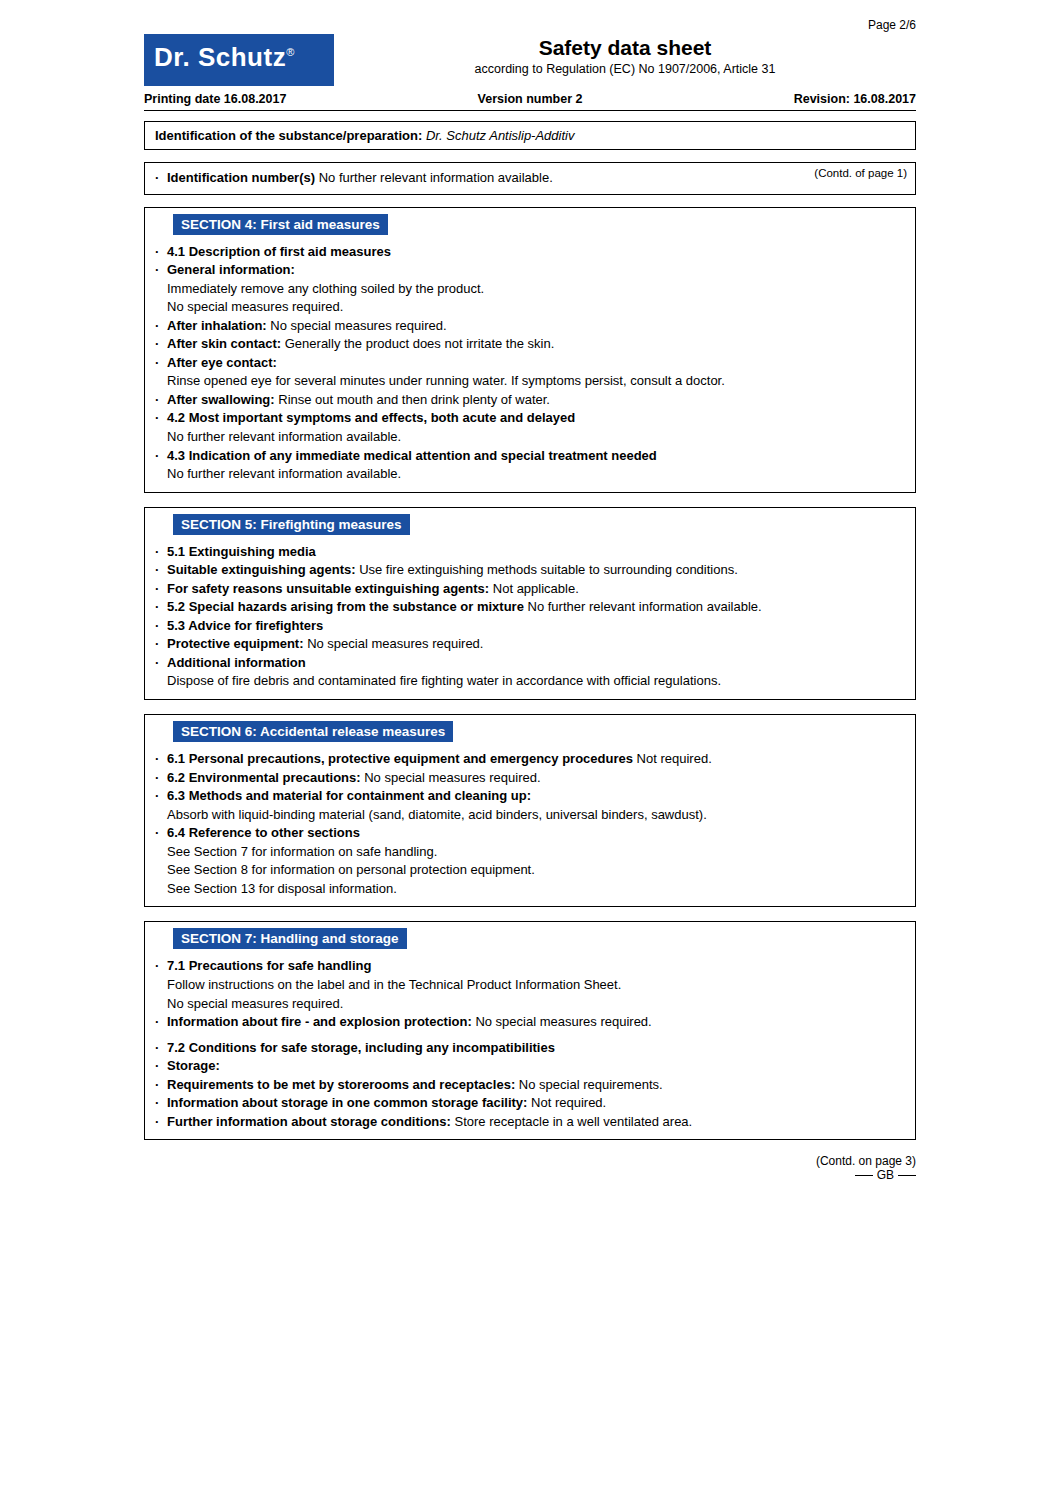Page 2/6
Dr. Schutz®
Safety data sheet
according to Regulation (EC) No 1907/2006, Article 31
Printing date 16.08.2017 Version number 2 Revision: 16.08.2017
Identification of the substance/preparation: Dr. Schutz Antislip-Additiv
(Contd. of page 1)
Identification number(s) No further relevant information available.
SECTION 4: First aid measures
4.1 Description of first aid measures
General information:
Immediately remove any clothing soiled by the product.
No special measures required.
After inhalation: No special measures required.
After skin contact: Generally the product does not irritate the skin.
After eye contact:
Rinse opened eye for several minutes under running water. If symptoms persist, consult a doctor.
After swallowing: Rinse out mouth and then drink plenty of water.
4.2 Most important symptoms and effects, both acute and delayed
No further relevant information available.
4.3 Indication of any immediate medical attention and special treatment needed
No further relevant information available.
SECTION 5: Firefighting measures
5.1 Extinguishing media
Suitable extinguishing agents: Use fire extinguishing methods suitable to surrounding conditions.
For safety reasons unsuitable extinguishing agents: Not applicable.
5.2 Special hazards arising from the substance or mixture No further relevant information available.
5.3 Advice for firefighters
Protective equipment: No special measures required.
Additional information
Dispose of fire debris and contaminated fire fighting water in accordance with official regulations.
SECTION 6: Accidental release measures
6.1 Personal precautions, protective equipment and emergency procedures Not required.
6.2 Environmental precautions: No special measures required.
6.3 Methods and material for containment and cleaning up:
Absorb with liquid-binding material (sand, diatomite, acid binders, universal binders, sawdust).
6.4 Reference to other sections
See Section 7 for information on safe handling.
See Section 8 for information on personal protection equipment.
See Section 13 for disposal information.
SECTION 7: Handling and storage
7.1 Precautions for safe handling
Follow instructions on the label and in the Technical Product Information Sheet.
No special measures required.
Information about fire - and explosion protection: No special measures required.
7.2 Conditions for safe storage, including any incompatibilities
Storage:
Requirements to be met by storerooms and receptacles: No special requirements.
Information about storage in one common storage facility: Not required.
Further information about storage conditions: Store receptacle in a well ventilated area.
(Contd. on page 3)
GB